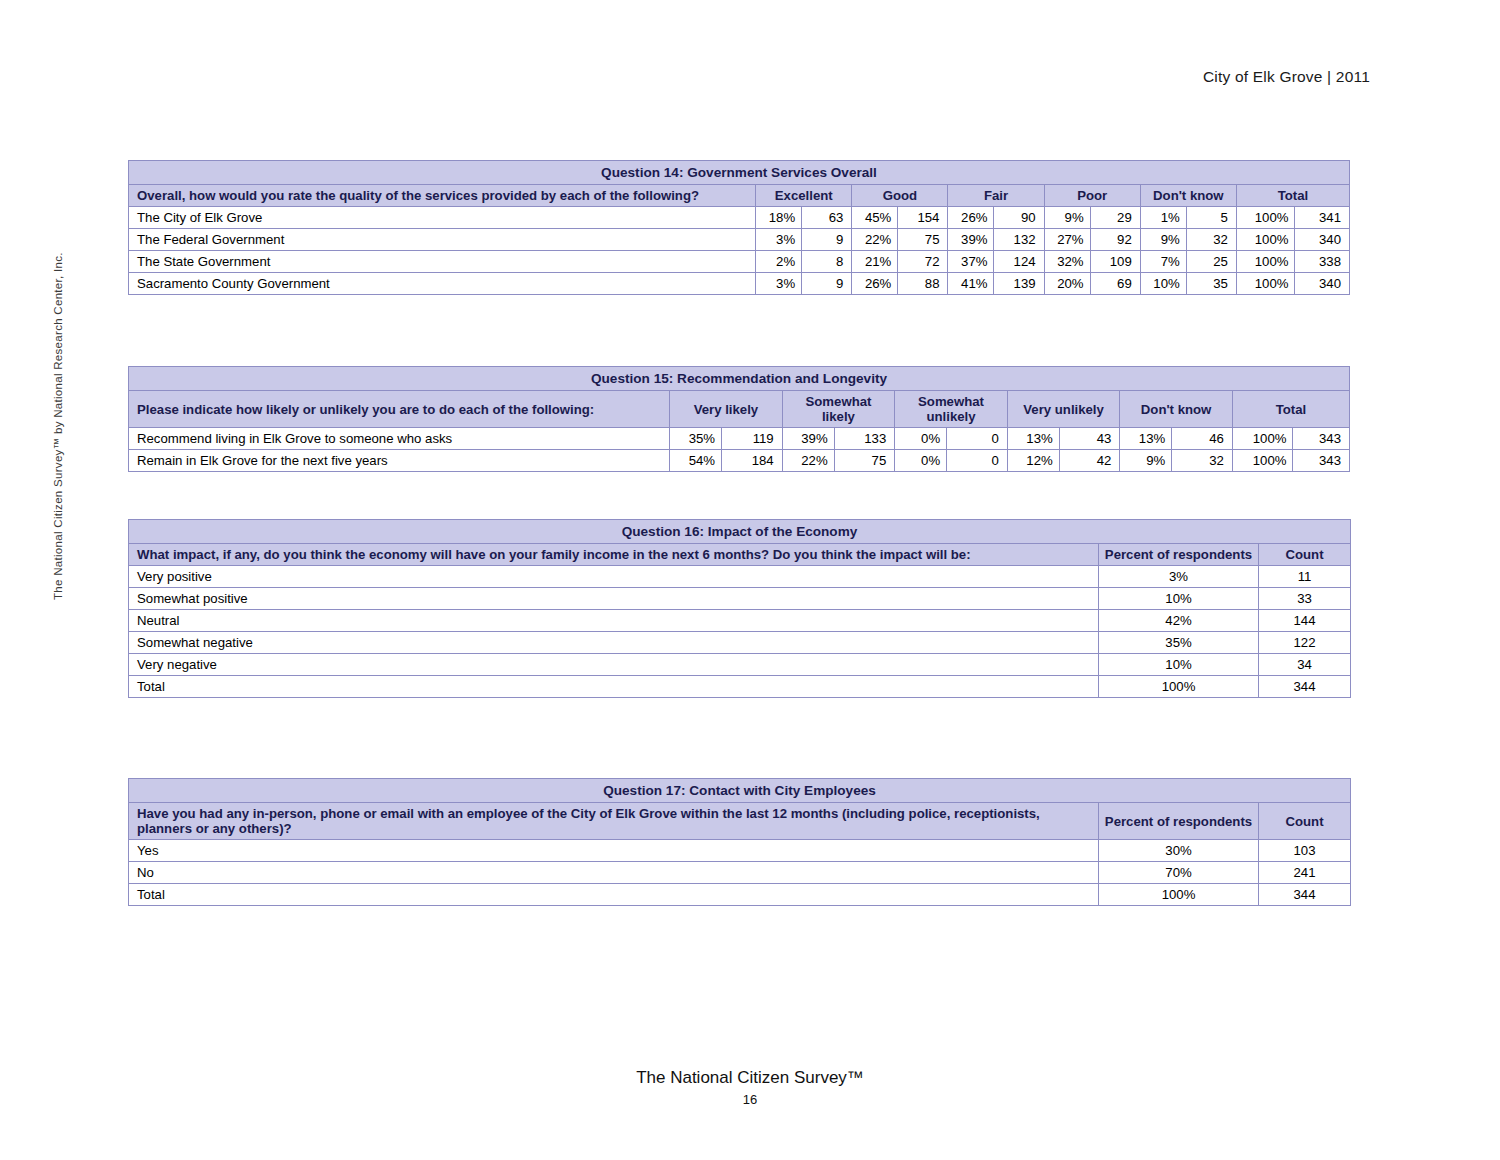City of Elk Grove | 2011
The National Citizen Survey™ by National Research Center, Inc.
| Question 14: Government Services Overall |
| --- |
| Overall, how would you rate the quality of the services provided by each of the following? | Excellent | Good | Fair | Poor | Don't know | Total |
| The City of Elk Grove | 18% | 63 | 45% | 154 | 26% | 90 | 9% | 29 | 1% | 5 | 100% | 341 |
| The Federal Government | 3% | 9 | 22% | 75 | 39% | 132 | 27% | 92 | 9% | 32 | 100% | 340 |
| The State Government | 2% | 8 | 21% | 72 | 37% | 124 | 32% | 109 | 7% | 25 | 100% | 338 |
| Sacramento County Government | 3% | 9 | 26% | 88 | 41% | 139 | 20% | 69 | 10% | 35 | 100% | 340 |
| Question 15: Recommendation and Longevity |
| --- |
| Please indicate how likely or unlikely you are to do each of the following: | Very likely | Somewhat likely | Somewhat unlikely | Very unlikely | Don't know | Total |
| Recommend living in Elk Grove to someone who asks | 35% | 119 | 39% | 133 | 0% | 0 | 13% | 43 | 13% | 46 | 100% | 343 |
| Remain in Elk Grove for the next five years | 54% | 184 | 22% | 75 | 0% | 0 | 12% | 42 | 9% | 32 | 100% | 343 |
| Question 16: Impact of the Economy |
| --- |
| What impact, if any, do you think the economy will have on your family income in the next 6 months? Do you think the impact will be: | Percent of respondents | Count |
| Very positive | 3% | 11 |
| Somewhat positive | 10% | 33 |
| Neutral | 42% | 144 |
| Somewhat negative | 35% | 122 |
| Very negative | 10% | 34 |
| Total | 100% | 344 |
| Question 17: Contact with City Employees |
| --- |
| Have you had any in-person, phone or email with an employee of the City of Elk Grove within the last 12 months (including police, receptionists, planners or any others)? | Percent of respondents | Count |
| Yes | 30% | 103 |
| No | 70% | 241 |
| Total | 100% | 344 |
The National Citizen Survey™ 16